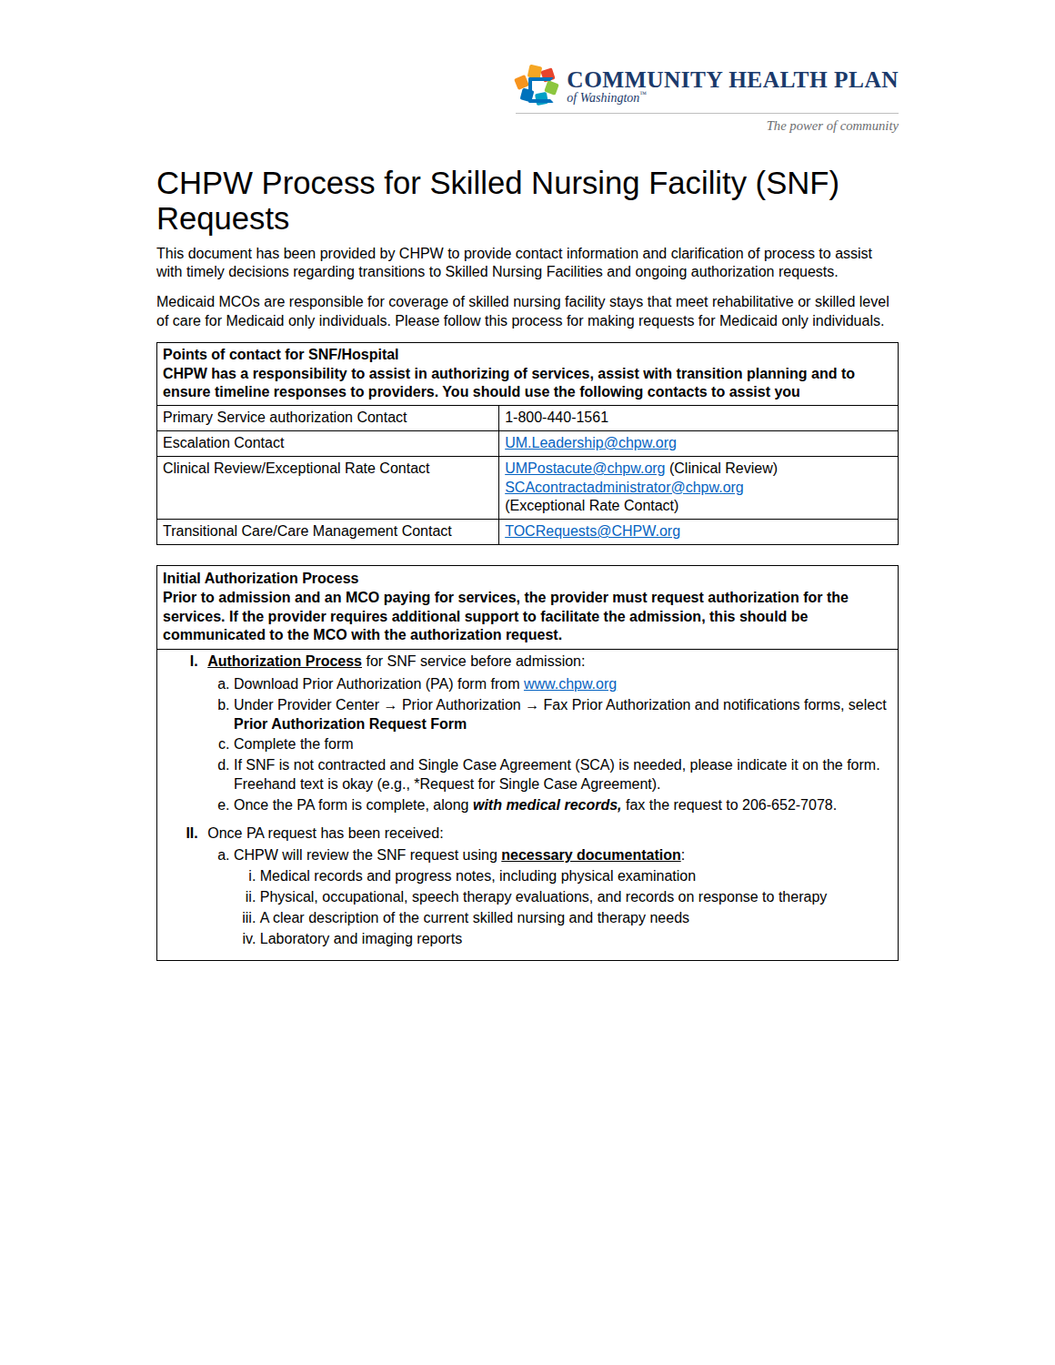COMMUNITY HEALTH PLAN
of Washington™
The power of community
CHPW Process for Skilled Nursing Facility (SNF) Requests
This document has been provided by CHPW to provide contact information and clarification of process to assist with timely decisions regarding transitions to Skilled Nursing Facilities and ongoing authorization requests.
Medicaid MCOs are responsible for coverage of skilled nursing facility stays that meet rehabilitative or skilled level of care for Medicaid only individuals. Please follow this process for making requests for Medicaid only individuals.
| Points of contact for SNF/Hospital CHPW has a responsibility to assist in authorizing of services, assist with transition planning and to ensure timeline responses to providers. You should use the following contacts to assist you |
| Primary Service authorization Contact | 1-800-440-1561 |
| Escalation Contact | UM.Leadership@chpw.org |
| Clinical Review/Exceptional Rate Contact | UMPostacute@chpw.org (Clinical Review) SCAcontractadministrator@chpw.org (Exceptional Rate Contact) |
| Transitional Care/Care Management Contact | TOCRequests@CHPW.org |
| Initial Authorization Process Prior to admission and an MCO paying for services, the provider must request authorization for the services. If the provider requires additional support to facilitate the admission, this should be communicated to the MCO with the authorization request. |
| Authorization Process for SNF service before admission: Download Prior Authorization (PA) form from www.chpw.org Under Provider Center → Prior Authorization → Fax Prior Authorization and notifications forms, select Prior Authorization Request Form Complete the form If SNF is not contracted and Single Case Agreement (SCA) is needed, please indicate it on the form. Freehand text is okay (e.g., *Request for Single Case Agreement). Once the PA form is complete, along with medical records, fax the request to 206-652-7078. Once PA request has been received: CHPW will review the SNF request using necessary documentation : Medical records and progress notes, including physical examination Physical, occupational, speech therapy evaluations, and records on response to therapy A clear description of the current skilled nursing and therapy needs Laboratory and imaging reports |